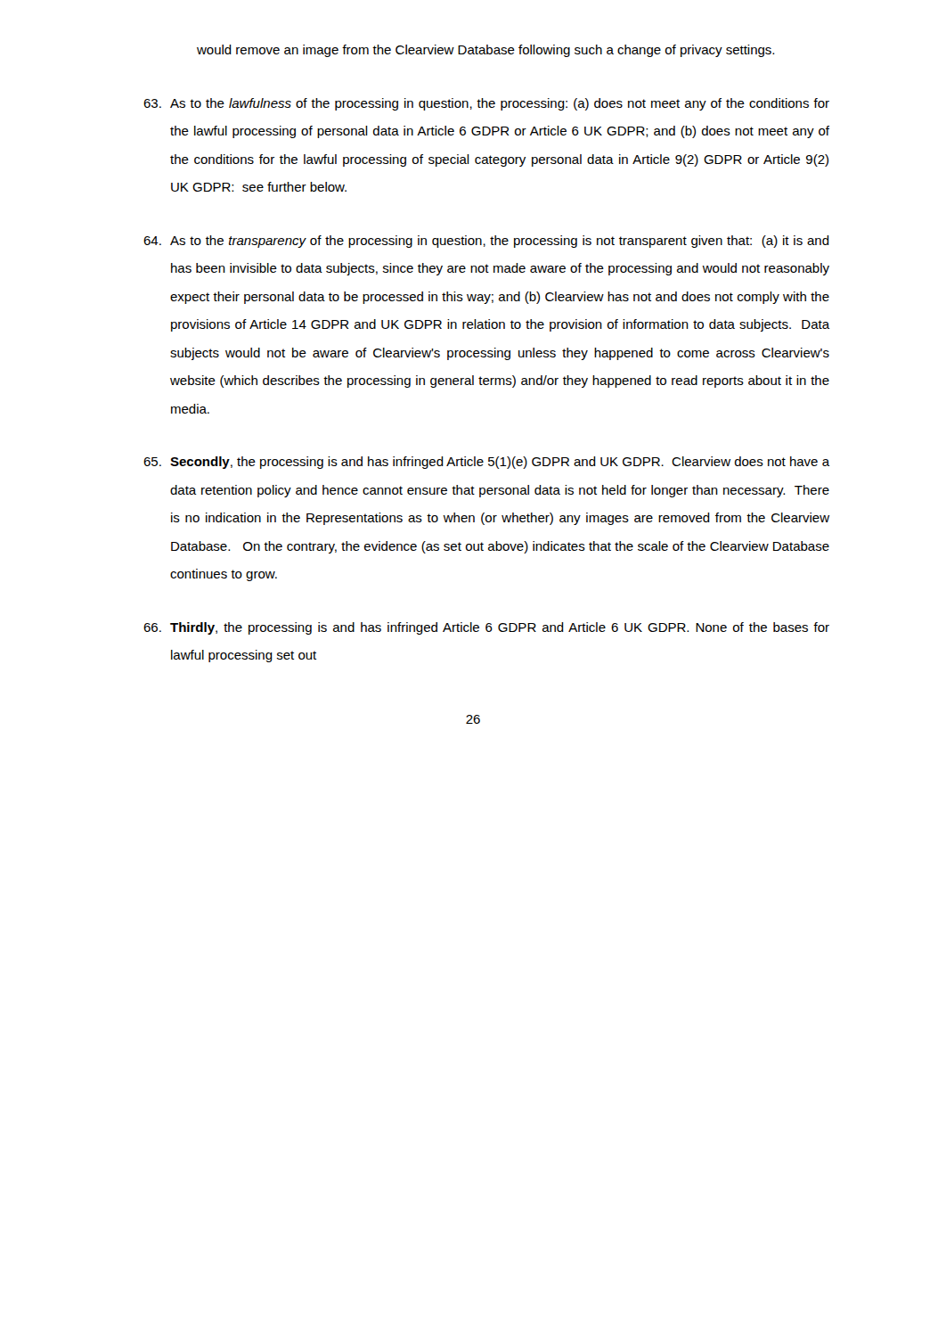would remove an image from the Clearview Database following such a change of privacy settings.
63.
As to the lawfulness of the processing in question, the processing: (a) does not meet any of the conditions for the lawful processing of personal data in Article 6 GDPR or Article 6 UK GDPR; and (b) does not meet any of the conditions for the lawful processing of special category personal data in Article 9(2) GDPR or Article 9(2) UK GDPR: see further below.
64.
As to the transparency of the processing in question, the processing is not transparent given that: (a) it is and has been invisible to data subjects, since they are not made aware of the processing and would not reasonably expect their personal data to be processed in this way; and (b) Clearview has not and does not comply with the provisions of Article 14 GDPR and UK GDPR in relation to the provision of information to data subjects. Data subjects would not be aware of Clearview's processing unless they happened to come across Clearview's website (which describes the processing in general terms) and/or they happened to read reports about it in the media.
65.
Secondly, the processing is and has infringed Article 5(1)(e) GDPR and UK GDPR. Clearview does not have a data retention policy and hence cannot ensure that personal data is not held for longer than necessary. There is no indication in the Representations as to when (or whether) any images are removed from the Clearview Database. On the contrary, the evidence (as set out above) indicates that the scale of the Clearview Database continues to grow.
66.
Thirdly, the processing is and has infringed Article 6 GDPR and Article 6 UK GDPR. None of the bases for lawful processing set out
26